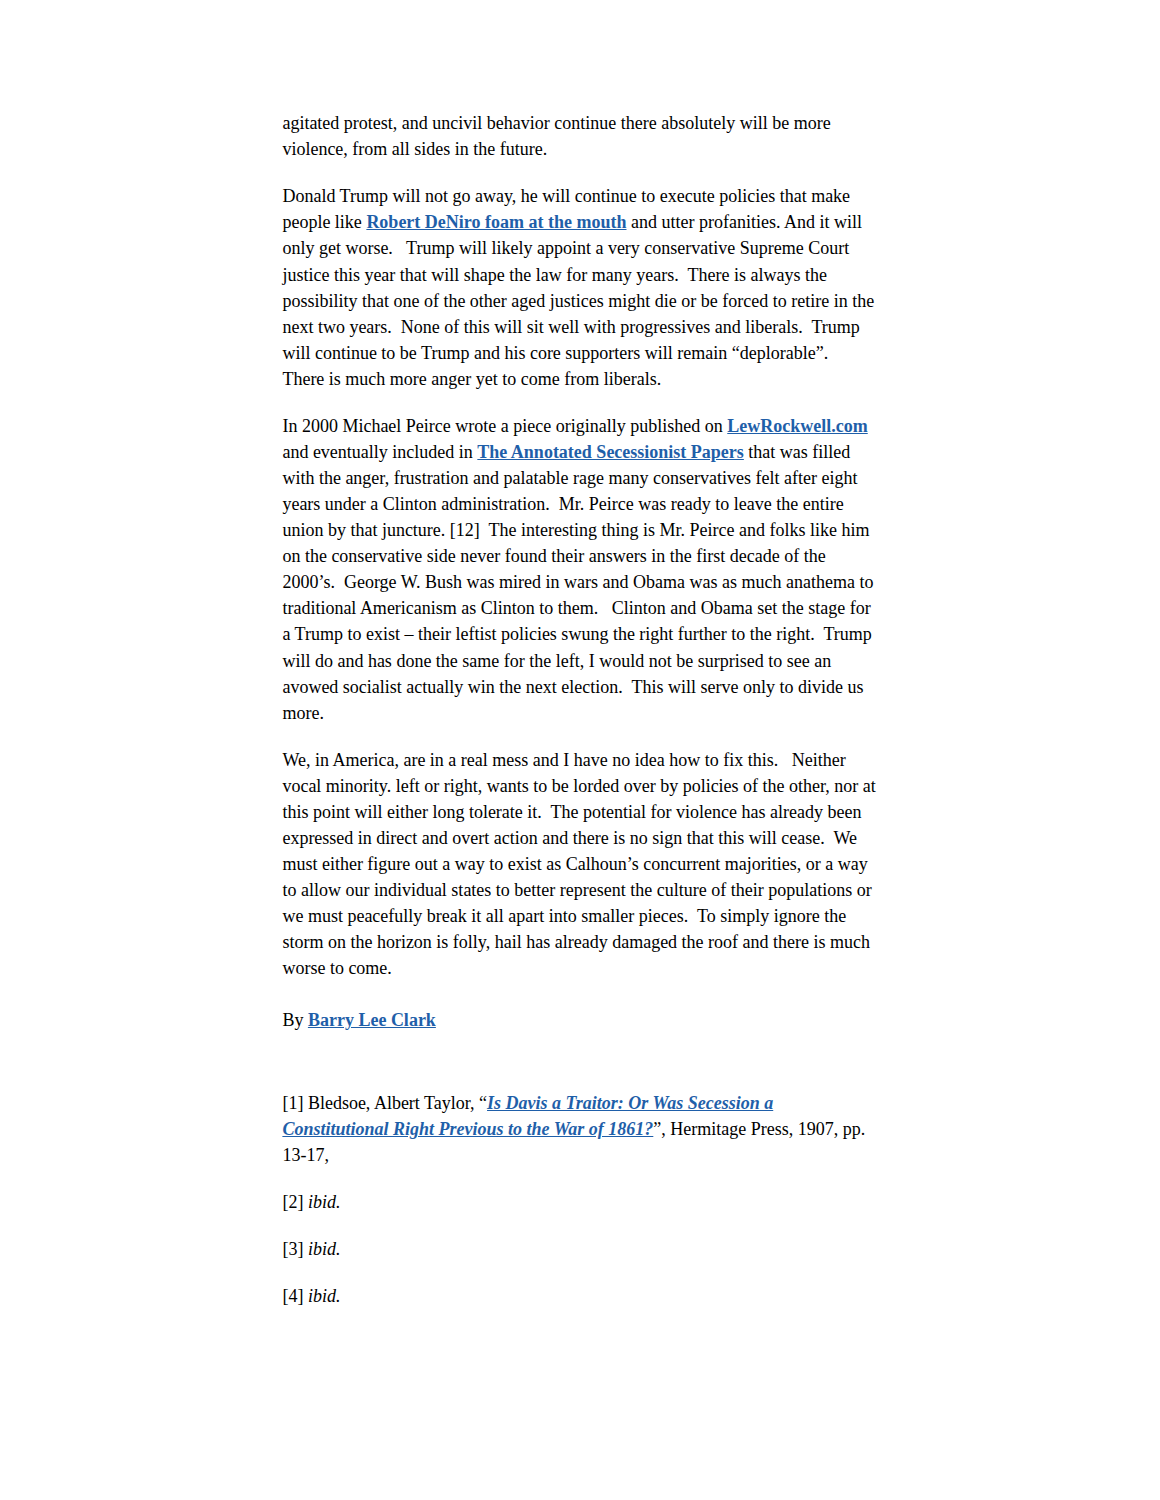agitated protest, and uncivil behavior continue there absolutely will be more violence, from all sides in the future.
Donald Trump will not go away, he will continue to execute policies that make people like Robert DeNiro foam at the mouth and utter profanities. And it will only get worse. Trump will likely appoint a very conservative Supreme Court justice this year that will shape the law for many years. There is always the possibility that one of the other aged justices might die or be forced to retire in the next two years. None of this will sit well with progressives and liberals. Trump will continue to be Trump and his core supporters will remain “deplorable”. There is much more anger yet to come from liberals.
In 2000 Michael Peirce wrote a piece originally published on LewRockwell.com and eventually included in The Annotated Secessionist Papers that was filled with the anger, frustration and palatable rage many conservatives felt after eight years under a Clinton administration. Mr. Peirce was ready to leave the entire union by that juncture. [12] The interesting thing is Mr. Peirce and folks like him on the conservative side never found their answers in the first decade of the 2000’s. George W. Bush was mired in wars and Obama was as much anathema to traditional Americanism as Clinton to them. Clinton and Obama set the stage for a Trump to exist – their leftist policies swung the right further to the right. Trump will do and has done the same for the left, I would not be surprised to see an avowed socialist actually win the next election. This will serve only to divide us more.
We, in America, are in a real mess and I have no idea how to fix this. Neither vocal minority. left or right, wants to be lorded over by policies of the other, nor at this point will either long tolerate it. The potential for violence has already been expressed in direct and overt action and there is no sign that this will cease. We must either figure out a way to exist as Calhoun’s concurrent majorities, or a way to allow our individual states to better represent the culture of their populations or we must peacefully break it all apart into smaller pieces. To simply ignore the storm on the horizon is folly, hail has already damaged the roof and there is much worse to come.
By Barry Lee Clark
[1] Bledsoe, Albert Taylor, “Is Davis a Traitor: Or Was Secession a Constitutional Right Previous to the War of 1861?”, Hermitage Press, 1907, pp. 13-17,
[2] ibid.
[3] ibid.
[4] ibid.